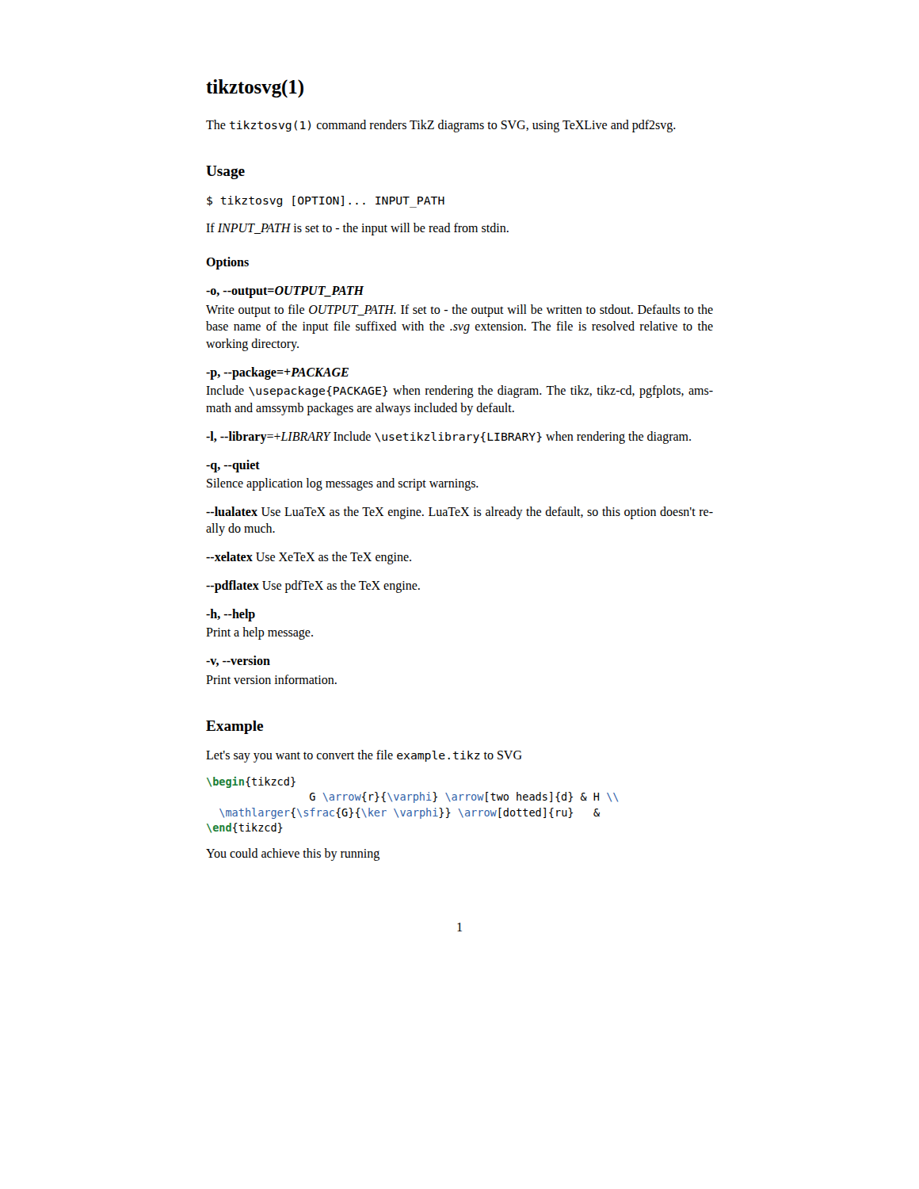tikztosvg(1)
The tikztosvg(1) command renders TikZ diagrams to SVG, using TeXLive and pdf2svg.
Usage
$ tikztosvg [OPTION]... INPUT_PATH
If INPUT_PATH is set to - the input will be read from stdin.
Options
-o, --output=OUTPUT_PATH
Write output to file OUTPUT_PATH. If set to - the output will be written to stdout. Defaults to the base name of the input file suffixed with the .svg extension. The file is resolved relative to the working directory.
-p, --package=+PACKAGE
Include \usepackage{PACKAGE} when rendering the diagram. The tikz, tikz-cd, pgfplots, amsmath and amssymb packages are always included by default.
-l, --library=+LIBRARY Include \usetikzlibrary{LIBRARY} when rendering the diagram.
-q, --quiet
Silence application log messages and script warnings.
--lualatex Use LuaTeX as the TeX engine. LuaTeX is already the default, so this option doesn't really do much.
--xelatex Use XeTeX as the TeX engine.
--pdflatex Use pdfTeX as the TeX engine.
-h, --help
Print a help message.
-v, --version
Print version information.
Example
Let's say you want to convert the file example.tikz to SVG
\begin{tikzcd}
                G \arrow{r}{\varphi} \arrow[two heads]{d} & H \\
  \mathlarger{\sfrac{G}{\ker \varphi}} \arrow[dotted]{ru}   &
\end{tikzcd}
You could achieve this by running
1